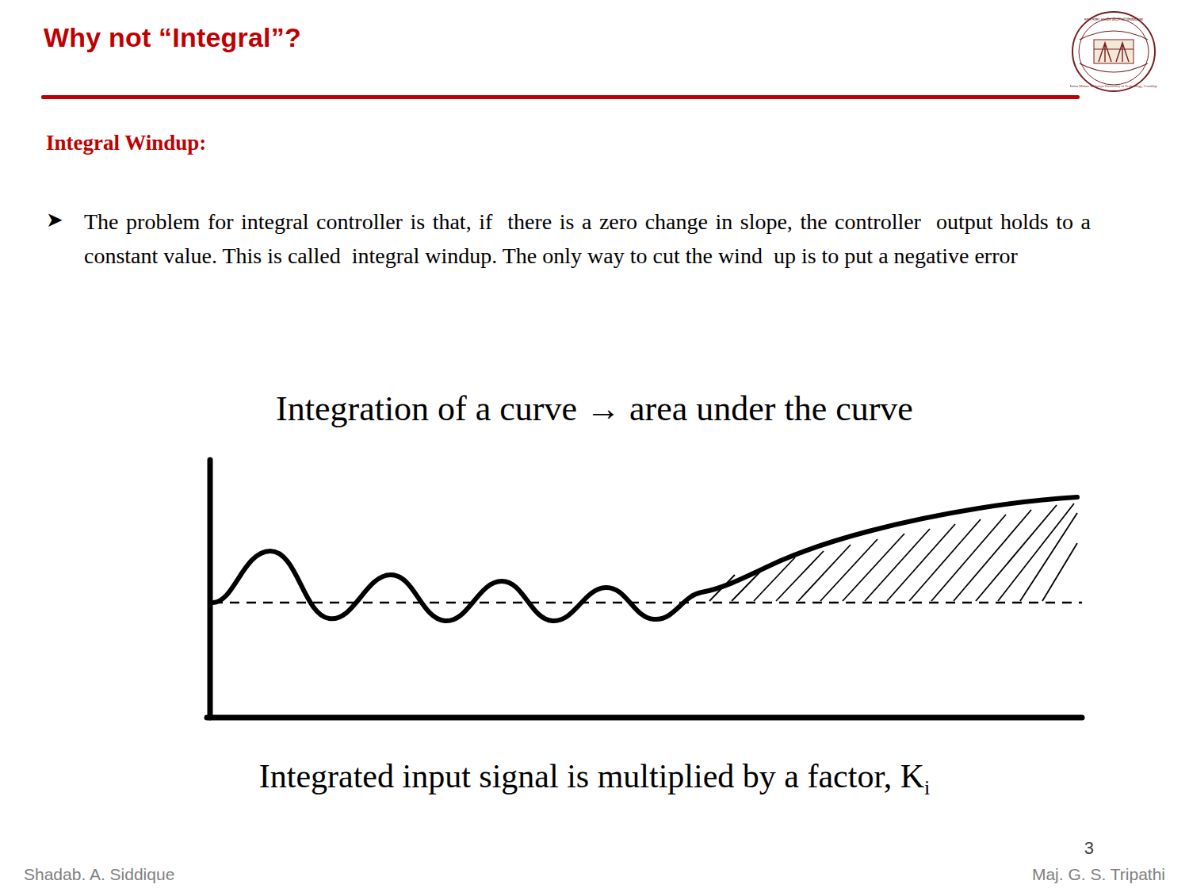Why not “Integral”?
मदन मोहन मालवीय प्रौद्योगिकी विश्वविद्यालय Madan Mohan Malaviya University of Technology, Gorakhpur
Integral Windup:
➤
The problem for integral controller is that, if there is a zero change in slope, the controller output holds to a constant value. This is called integral windup. The only way to cut the wind up is to put a negative error
Integration of a curve → area under the curve
Integrated input signal is multiplied by a factor, Ki
3
Shadab. A. Siddique
Maj. G. S. Tripathi